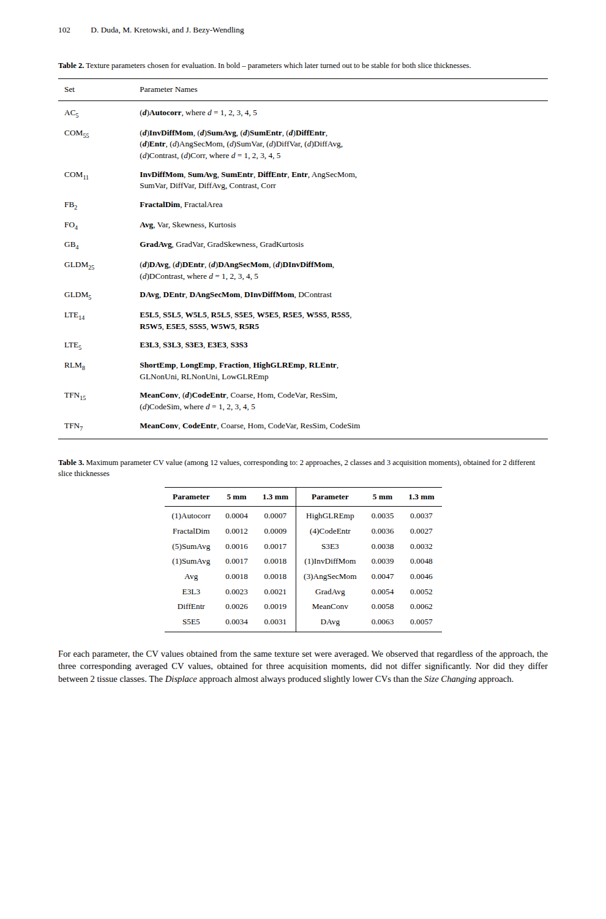102 D. Duda, M. Kretowski, and J. Bezy-Wendling
Table 2. Texture parameters chosen for evaluation. In bold – parameters which later turned out to be stable for both slice thicknesses.
| Set | Parameter Names |
| --- | --- |
| AC 5 | ( d ) Autocorr , where d = 1, 2, 3, 4, 5 |
| COM 55 | ( d ) InvDiffMom , ( d ) SumAvg , ( d ) SumEntr , ( d ) DiffEntr , ( d ) Entr , ( d )AngSecMom, ( d )SumVar, ( d )DiffVar, ( d )DiffAvg, ( d )Contrast, ( d )Corr, where d = 1, 2, 3, 4, 5 |
| COM 11 | InvDiffMom , SumAvg , SumEntr , DiffEntr , Entr , AngSecMom, SumVar, DiffVar, DiffAvg, Contrast, Corr |
| FB 2 | FractalDim , FractalArea |
| FO 4 | Avg , Var, Skewness, Kurtosis |
| GB 4 | GradAvg , GradVar, GradSkewness, GradKurtosis |
| GLDM 25 | ( d ) DAvg , ( d ) DEntr , ( d ) DAngSecMom , ( d ) DInvDiffMom , ( d )DContrast, where d = 1, 2, 3, 4, 5 |
| GLDM 5 | DAvg , DEntr , DAngSecMom , DInvDiffMom , DContrast |
| LTE 14 | E5L5 , S5L5 , W5L5 , R5L5 , S5E5 , W5E5 , R5E5 , W5S5 , R5S5 , R5W5 , E5E5 , S5S5 , W5W5 , R5R5 |
| LTE 5 | E3L3 , S3L3 , S3E3 , E3E3 , S3S3 |
| RLM 8 | ShortEmp , LongEmp , Fraction , HighGLREmp , RLEntr , GLNonUni, RLNonUni, LowGLREmp |
| TFN 15 | MeanConv , ( d ) CodeEntr , Coarse, Hom, CodeVar, ResSim, ( d )CodeSim, where d = 1, 2, 3, 4, 5 |
| TFN 7 | MeanConv , CodeEntr , Coarse, Hom, CodeVar, ResSim, CodeSim |
Table 3. Maximum parameter CV value (among 12 values, corresponding to: 2 approaches, 2 classes and 3 acquisition moments), obtained for 2 different slice thicknesses
| Parameter | 5 mm | 1.3 mm |
| --- | --- | --- |
| (1)Autocorr | 0.0004 | 0.0007 |
| FractalDim | 0.0012 | 0.0009 |
| (5)SumAvg | 0.0016 | 0.0017 |
| (1)SumAvg | 0.0017 | 0.0018 |
| Avg | 0.0018 | 0.0018 |
| E3L3 | 0.0023 | 0.0021 |
| DiffEntr | 0.0026 | 0.0019 |
| S5E5 | 0.0034 | 0.0031 |
| Parameter | 5 mm | 1.3 mm |
| --- | --- | --- |
| HighGLREmp | 0.0035 | 0.0037 |
| (4)CodeEntr | 0.0036 | 0.0027 |
| S3E3 | 0.0038 | 0.0032 |
| (1)InvDiffMom | 0.0039 | 0.0048 |
| (3)AngSecMom | 0.0047 | 0.0046 |
| GradAvg | 0.0054 | 0.0052 |
| MeanConv | 0.0058 | 0.0062 |
| DAvg | 0.0063 | 0.0057 |
For each parameter, the CV values obtained from the same texture set were averaged. We observed that regardless of the approach, the three corresponding averaged CV values, obtained for three acquisition moments, did not differ significantly. Nor did they differ between 2 tissue classes. The Displace approach almost always produced slightly lower CVs than the Size Changing approach.